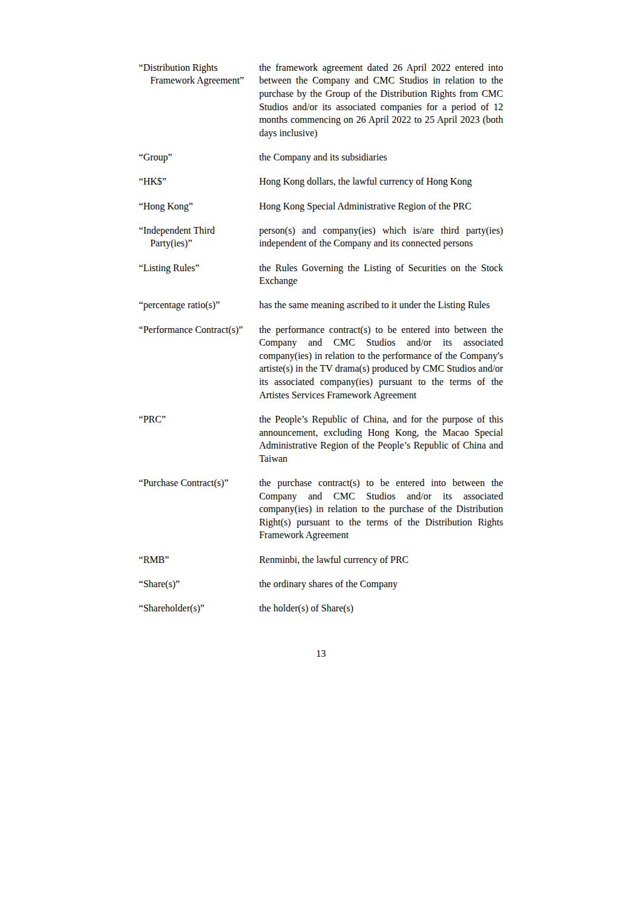| “Distribution Rights Framework Agreement” | the framework agreement dated 26 April 2022 entered into between the Company and CMC Studios in relation to the purchase by the Group of the Distribution Rights from CMC Studios and/or its associated companies for a period of 12 months commencing on 26 April 2022 to 25 April 2023 (both days inclusive) |
| “Group” | the Company and its subsidiaries |
| “HK$” | Hong Kong dollars, the lawful currency of Hong Kong |
| “Hong Kong” | Hong Kong Special Administrative Region of the PRC |
| “Independent Third Party(ies)” | person(s) and company(ies) which is/are third party(ies) independent of the Company and its connected persons |
| “Listing Rules” | the Rules Governing the Listing of Securities on the Stock Exchange |
| “percentage ratio(s)” | has the same meaning ascribed to it under the Listing Rules |
| “Performance Contract(s)” | the performance contract(s) to be entered into between the Company and CMC Studios and/or its associated company(ies) in relation to the performance of the Company's artiste(s) in the TV drama(s) produced by CMC Studios and/or its associated company(ies) pursuant to the terms of the Artistes Services Framework Agreement |
| “PRC” | the People’s Republic of China, and for the purpose of this announcement, excluding Hong Kong, the Macao Special Administrative Region of the People’s Republic of China and Taiwan |
| “Purchase Contract(s)” | the purchase contract(s) to be entered into between the Company and CMC Studios and/or its associated company(ies) in relation to the purchase of the Distribution Right(s) pursuant to the terms of the Distribution Rights Framework Agreement |
| “RMB” | Renminbi, the lawful currency of PRC |
| “Share(s)” | the ordinary shares of the Company |
| “Shareholder(s)” | the holder(s) of Share(s) |
13